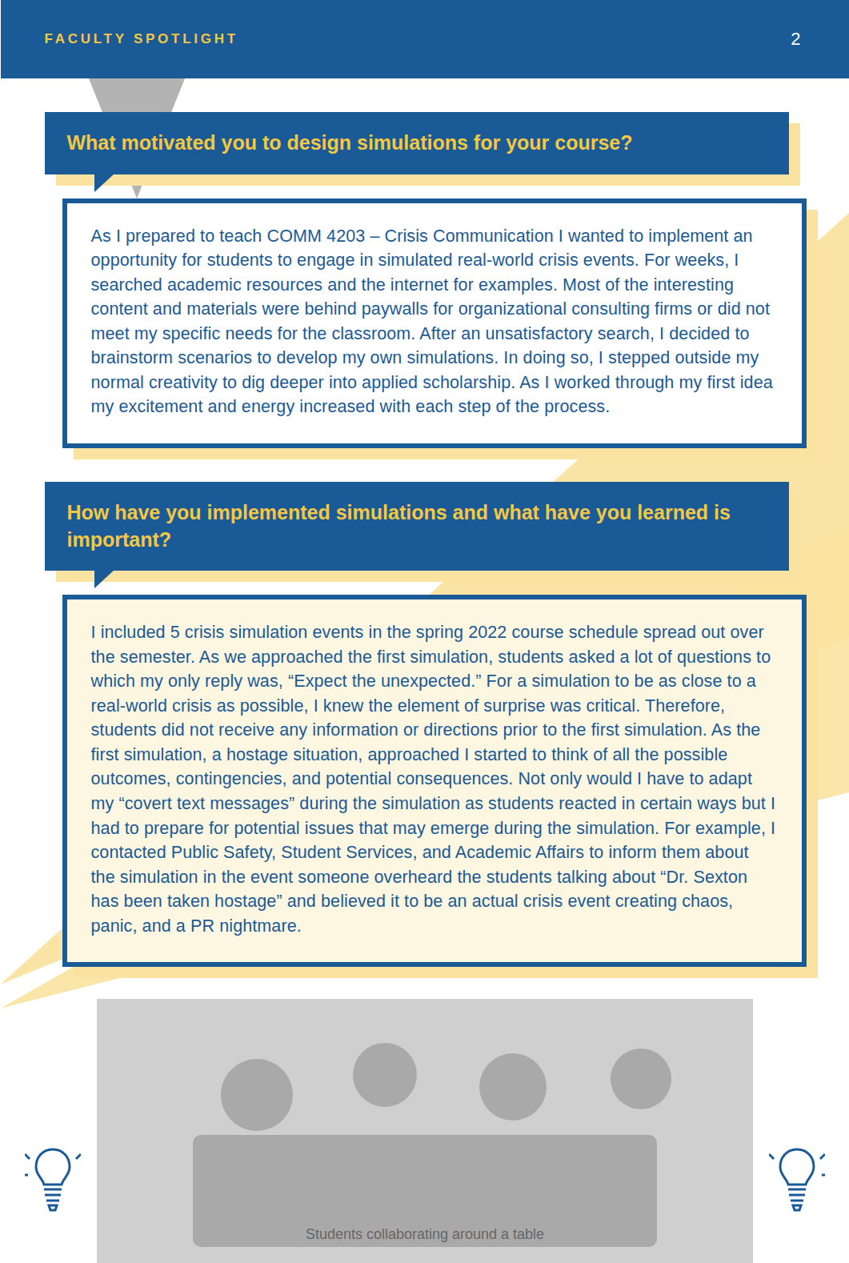Faculty Spotlight
2
What motivated you to design simulations for your course?
As I prepared to teach COMM 4203 – Crisis Communication I wanted to implement an opportunity for students to engage in simulated real-world crisis events. For weeks, I searched academic resources and the internet for examples. Most of the interesting content and materials were behind paywalls for organizational consulting firms or did not meet my specific needs for the classroom. After an unsatisfactory search, I decided to brainstorm scenarios to develop my own simulations. In doing so, I stepped outside my normal creativity to dig deeper into applied scholarship. As I worked through my first idea my excitement and energy increased with each step of the process.
How have you implemented simulations and what have you learned is important?
I included 5 crisis simulation events in the spring 2022 course schedule spread out over the semester. As we approached the first simulation, students asked a lot of questions to which my only reply was, “Expect the unexpected.” For a simulation to be as close to a real-world crisis as possible, I knew the element of surprise was critical. Therefore, students did not receive any information or directions prior to the first simulation. As the first simulation, a hostage situation, approached I started to think of all the possible outcomes, contingencies, and potential consequences. Not only would I have to adapt my “covert text messages” during the simulation as students reacted in certain ways but I had to prepare for potential issues that may emerge during the simulation. For example, I contacted Public Safety, Student Services, and Academic Affairs to inform them about the simulation in the event someone overheard the students talking about “Dr. Sexton has been taken hostage” and believed it to be an actual crisis event creating chaos, panic, and a PR nightmare.